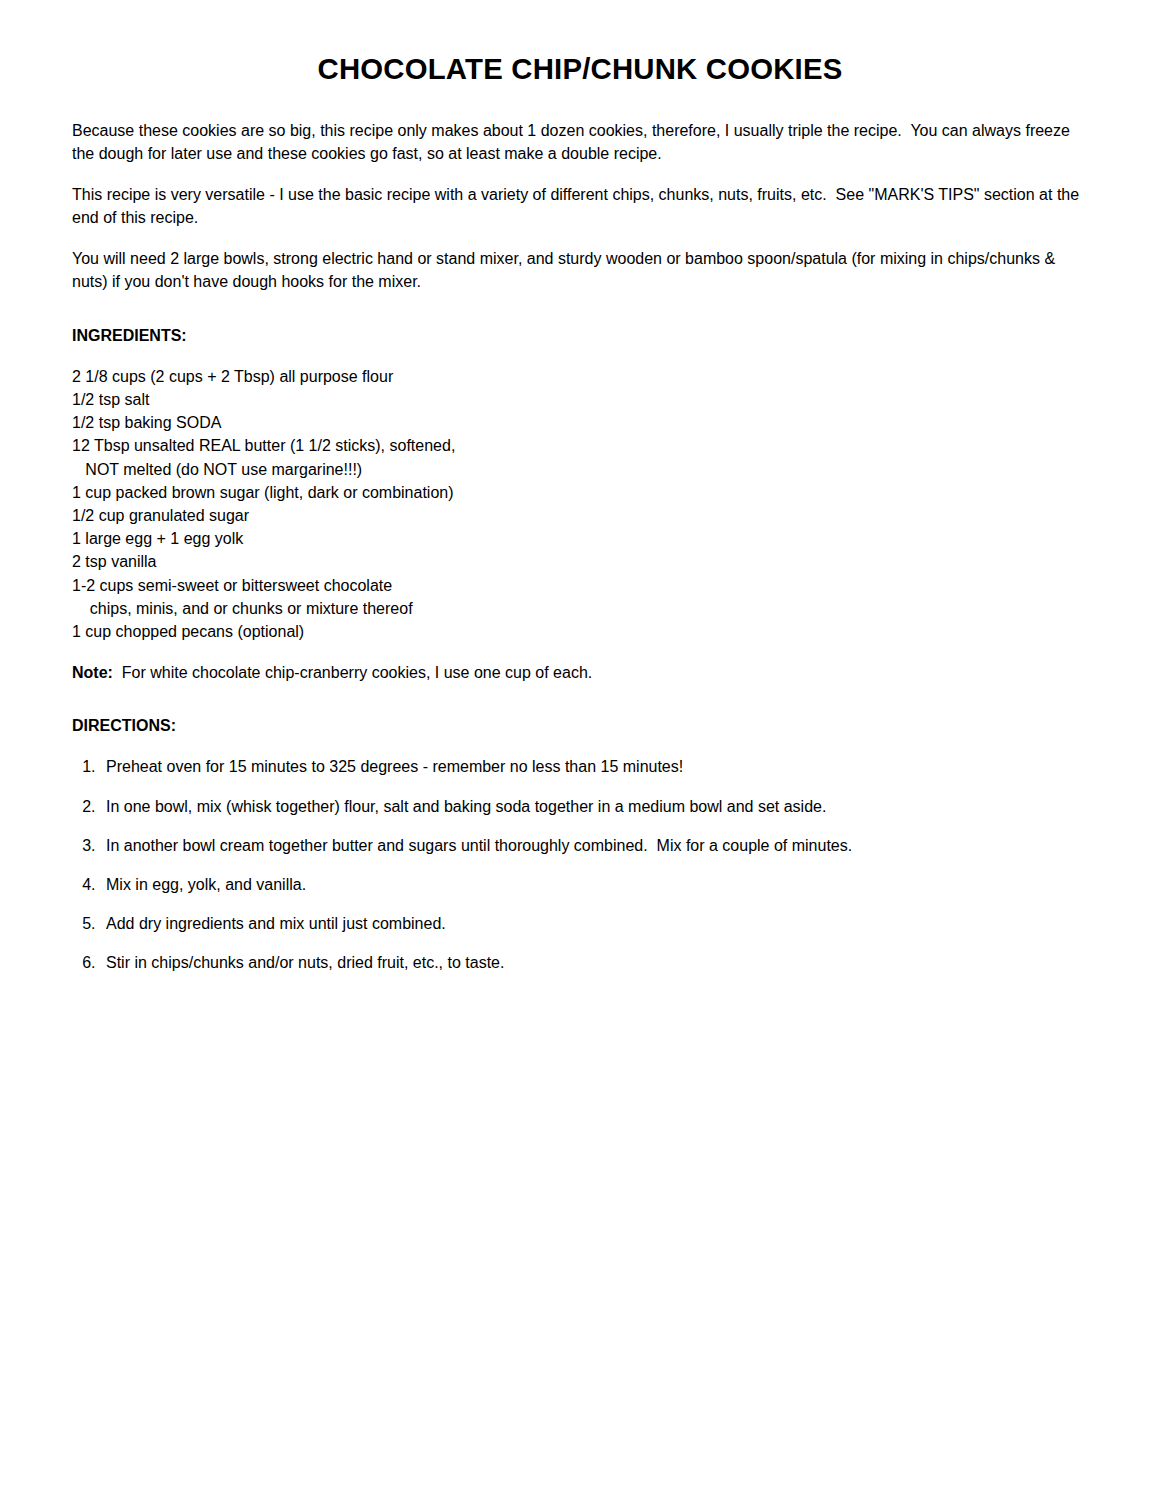CHOCOLATE CHIP/CHUNK COOKIES
Because these cookies are so big, this recipe only makes about 1 dozen cookies, therefore, I usually triple the recipe. You can always freeze the dough for later use and these cookies go fast, so at least make a double recipe.
This recipe is very versatile - I use the basic recipe with a variety of different chips, chunks, nuts, fruits, etc. See "MARK'S TIPS" section at the end of this recipe.
You will need 2 large bowls, strong electric hand or stand mixer, and sturdy wooden or bamboo spoon/spatula (for mixing in chips/chunks & nuts) if you don't have dough hooks for the mixer.
INGREDIENTS:
2 1/8 cups (2 cups + 2 Tbsp) all purpose flour 1/2 tsp salt 1/2 tsp baking SODA 12 Tbsp unsalted REAL butter (1 1/2 sticks), softened, NOT melted (do NOT use margarine!!!) 1 cup packed brown sugar (light, dark or combination) 1/2 cup granulated sugar 1 large egg + 1 egg yolk 2 tsp vanilla 1-2 cups semi-sweet or bittersweet chocolate chips, minis, and or chunks or mixture thereof 1 cup chopped pecans (optional)
Note: For white chocolate chip-cranberry cookies, I use one cup of each.
DIRECTIONS:
Preheat oven for 15 minutes to 325 degrees - remember no less than 15 minutes!
In one bowl, mix (whisk together) flour, salt and baking soda together in a medium bowl and set aside.
In another bowl cream together butter and sugars until thoroughly combined. Mix for a couple of minutes.
Mix in egg, yolk, and vanilla.
Add dry ingredients and mix until just combined.
Stir in chips/chunks and/or nuts, dried fruit, etc., to taste.